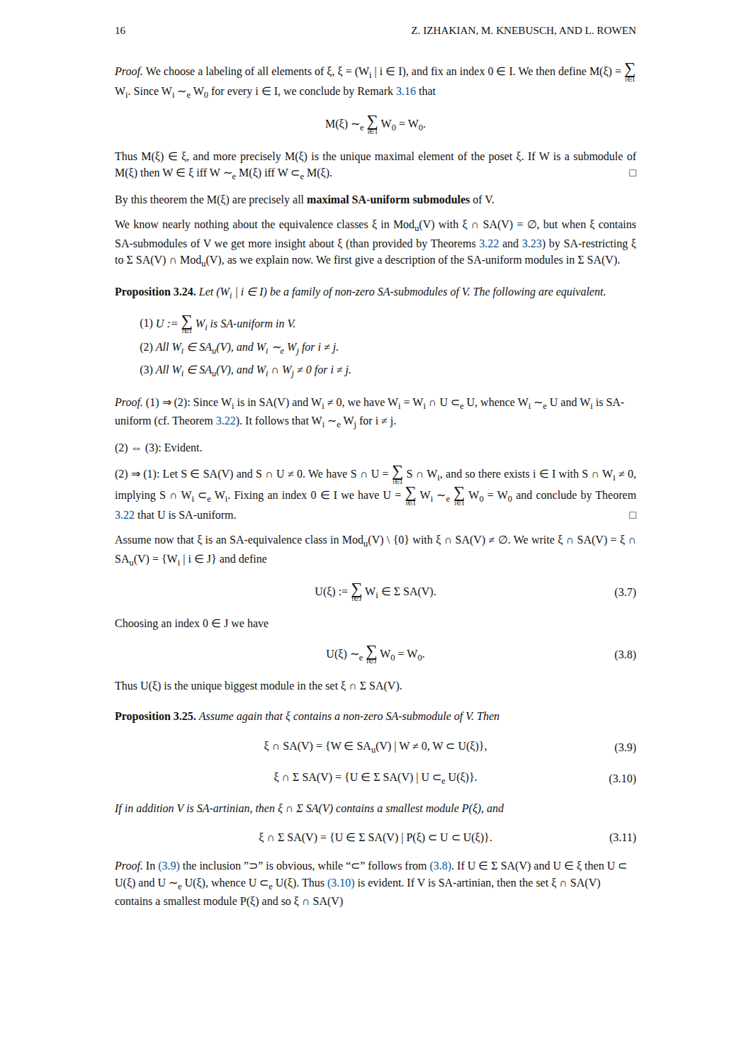16 Z. IZHAKIAN, M. KNEBUSCH, AND L. ROWEN
We choose a labeling of all elements of ξ, ξ = (Wi | i ∈ I), and fix an index 0 ∈ I. We then define M(ξ) = ∑i∈I Wi. Since Wi ∼e W0 for every i ∈ I, we conclude by Remark 3.16 that
M(ξ) ∼e ∑i∈I W0 = W0.
Thus M(ξ) ∈ ξ, and more precisely M(ξ) is the unique maximal element of the poset ξ. If W is a submodule of M(ξ) then W ∈ ξ iff W ∼e M(ξ) iff W ⊂e M(ξ). □
By this theorem the M(ξ) are precisely all maximal SA-uniform submodules of V.
We know nearly nothing about the equivalence classes ξ in Modu(V) with ξ ∩ SA(V) = ∅, but when ξ contains SA-submodules of V we get more insight about ξ (than provided by Theorems 3.22 and 3.23) by SA-restricting ξ to Σ SA(V) ∩ Modu(V), as we explain now. We first give a description of the SA-uniform modules in Σ SA(V).
Proposition 3.24. Let (Wi | i ∈ I) be a family of non-zero SA-submodules of V. The following are equivalent.
U := ∑i∈I Wi is SA-uniform in V.
All Wi ∈ SAu(V), and Wi ∼e Wj for i ≠ j.
All Wi ∈ SAu(V), and Wi ∩ Wj ≠ 0 for i ≠ j.
(1) ⇒ (2): Since Wi is in SA(V) and Wi ≠ 0, we have Wi = Wi ∩ U ⊂e U, whence Wi ∼e U and Wi is SA-uniform (cf. Theorem 3.22). It follows that Wi ∼e Wj for i ≠ j.
(2) ⇔ (3): Evident.
(2) ⇒ (1): Let S ∈ SA(V) and S ∩ U ≠ 0. We have S ∩ U = ∑i∈I S ∩ Wi, and so there exists i ∈ I with S ∩ Wi ≠ 0, implying S ∩ Wi ⊂e Wi. Fixing an index 0 ∈ I we have U = ∑i∈I Wi ∼e ∑i∈I W0 = W0 and conclude by Theorem 3.22 that U is SA-uniform. □
Assume now that ξ is an SA-equivalence class in Modu(V) \ {0} with ξ ∩ SA(V) ≠ ∅. We write ξ ∩ SA(V) = ξ ∩ SAu(V) = {Wi | i ∈ J} and define
U(ξ) := ∑i∈J Wi ∈ Σ SA(V). (3.7)
Choosing an index 0 ∈ J we have
U(ξ) ∼e ∑i∈J W0 = W0. (3.8)
Thus U(ξ) is the unique biggest module in the set ξ ∩ Σ SA(V).
Proposition 3.25. Assume again that ξ contains a non-zero SA-submodule of V. Then
ξ ∩ SA(V) = {W ∈ SAu(V) | W ≠ 0, W ⊂ U(ξ)}, (3.9)
ξ ∩ Σ SA(V) = {U ∈ Σ SA(V) | U ⊂e U(ξ)}. (3.10)
If in addition V is SA-artinian, then ξ ∩ Σ SA(V) contains a smallest module P(ξ), and
ξ ∩ Σ SA(V) = {U ∈ Σ SA(V) | P(ξ) ⊂ U ⊂ U(ξ)}. (3.11)
In (3.9) the inclusion ”⊃” is obvious, while “⊂” follows from (3.8). If U ∈ Σ SA(V) and U ∈ ξ then U ⊂ U(ξ) and U ∼e U(ξ), whence U ⊂e U(ξ). Thus (3.10) is evident. If V is SA-artinian, then the set ξ ∩ SA(V) contains a smallest module P(ξ) and so ξ ∩ SA(V)